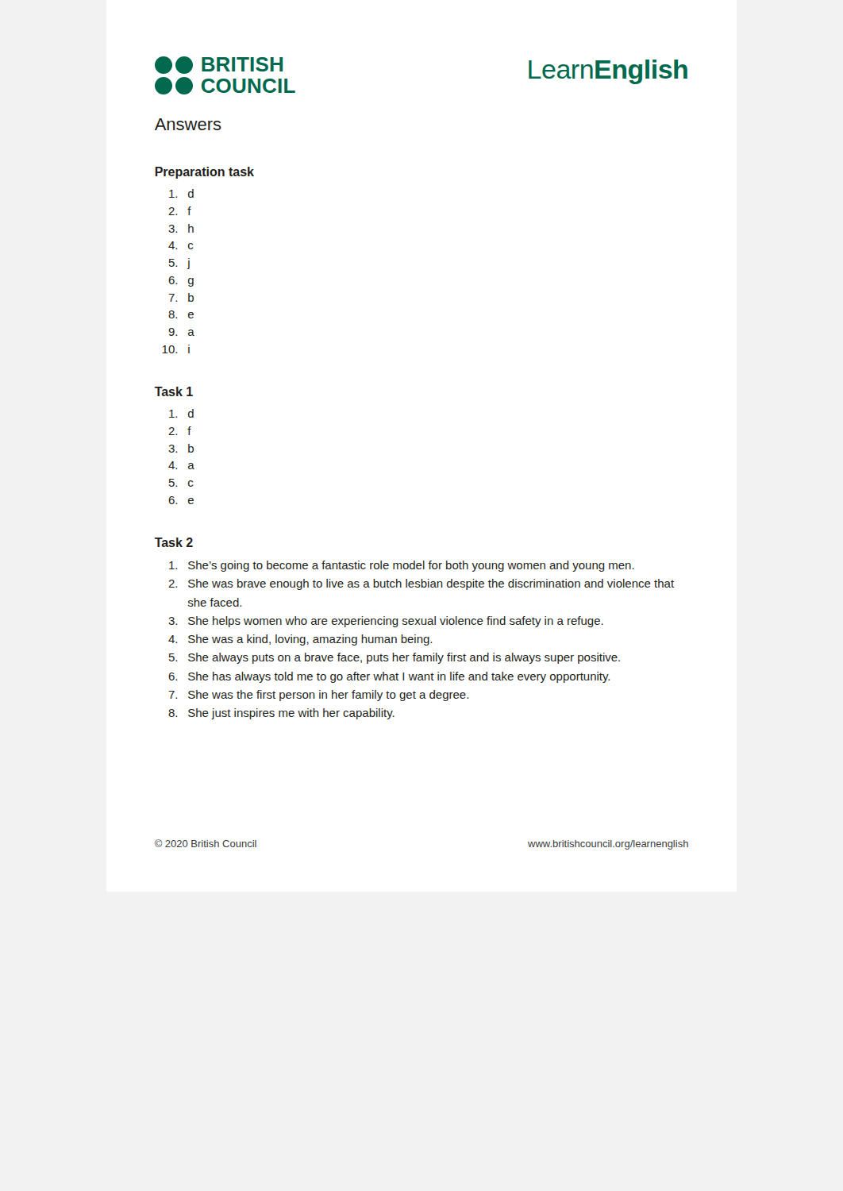British
Council
LearnEnglish
Answers
Preparation task
d
f
h
c
j
g
b
e
a
i
Task 1
d
f
b
a
c
e
Task 2
She’s going to become a fantastic role model for both young women and young men.
She was brave enough to live as a butch lesbian despite the discrimination and violence that she faced.
She helps women who are experiencing sexual violence find safety in a refuge.
She was a kind, loving, amazing human being.
She always puts on a brave face, puts her family first and is always super positive.
She has always told me to go after what I want in life and take every opportunity.
She was the first person in her family to get a degree.
She just inspires me with her capability.
© 2020 British Council
www.britishcouncil.org/learnenglish